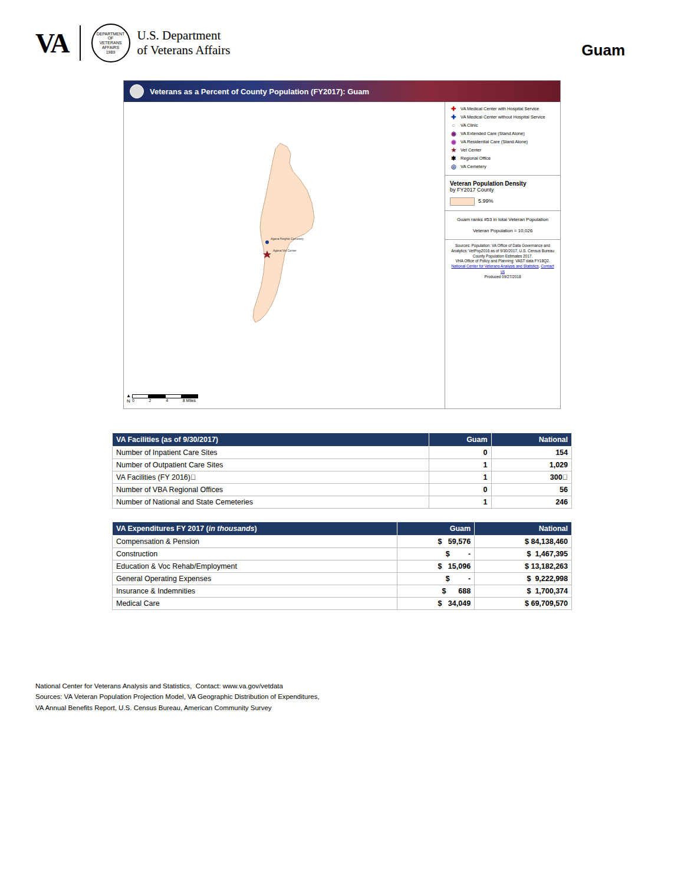VA
DEPARTMENT
OF
VETERANS
AFFAIRS
1989
U.S. Department
of Veterans Affairs
Guam
Veterans as a Percent of County Population (FY2017): Guam
Agana Heights Cemetery Agana Vet Center
▲
N
0248 Miles
✚VA Medical Center with Hospital Service
✚VA Medical Center without Hospital Service
○VA Clinic
◉VA Extended Care (Stand Alone)
◉VA Residential Care (Stand Alone)
★Vet Center
✱Regional Office
◎VA Cemetery
Veteran Population Density
by FY2017 County
5.99%
Guam ranks #53 in total Veteran Population
Veteran Population = 10,026
Sources: Population: VA Office of Data Governance and Analytics: VetPop2016 as of 9/30/2017, U.S. Census Bureau County Population Estimates 2017.
VHA Office of Policy and Planning: VAST data FY18Q2.
National Center for Veterans Analysis and Statistics. Contact us
Produced 09/27/2018
| VA Facilities (as of 9/30/2017) | Guam | National |
| --- | --- | --- |
| Number of Inpatient Care Sites | 0 | 154 |
| Number of Outpatient Care Sites | 1 | 1,029 |
| VA Facilities (FY 2016)⃝ | 1 | 300⃝ |
| Number of VBA Regional Offices | 0 | 56 |
| Number of National and State Cemeteries | 1 | 246 |
| VA Expenditures FY 2017 ( in thousands ) | Guam | National |
| --- | --- | --- |
| Compensation & Pension | $ 59,576 | $ 84,138,460 |
| Construction | $ - | $ 1,467,395 |
| Education & Voc Rehab/Employment | $ 15,096 | $ 13,182,263 |
| General Operating Expenses | $ - | $ 9,222,998 |
| Insurance & Indemnities | $ 688 | $ 1,700,374 |
| Medical Care | $ 34,049 | $ 69,709,570 |
National Center for Veterans Analysis and Statistics, Contact: www.va.gov/vetdata
Sources: VA Veteran Population Projection Model, VA Geographic Distribution of Expenditures,
VA Annual Benefits Report, U.S. Census Bureau, American Community Survey